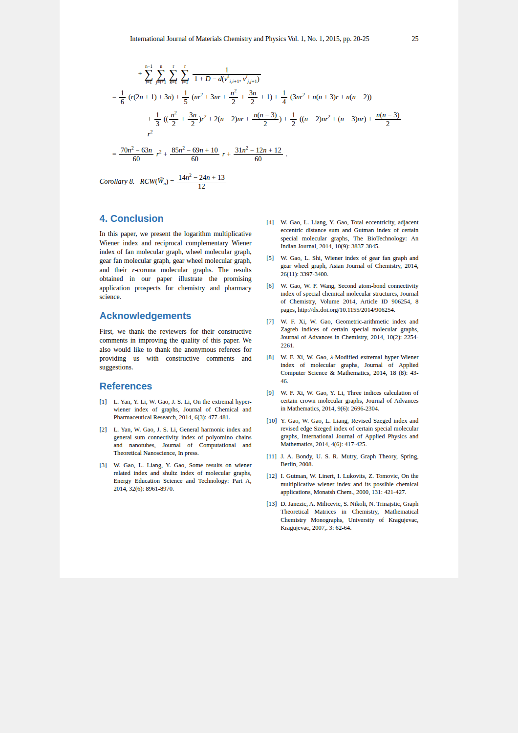International Journal of Materials Chemistry and Physics Vol. 1, No. 1, 2015, pp. 20-25
25
+ n−1∑i=1 n∑j=i+1 r∑k=1 r∑l=1 1 1 + D − d(vki,i+1, vlj,j+1)
= 16 (r(2n + 1) + 3n) + 15 (nr2 + 3nr + n22 + 3n 2 + 1) + 14 (3nr2 + n(n + 3)r + n(n − 2))
+ 13 ((n22 + 3n 2)r2 + 2(n − 2)nr + n(n − 3) 2) + 12 ((n − 2)nr2 + (n − 3)nr) + n(n − 3) 2 r2
= 70n2 − 63n 60 r2 + 85n2 − 69n + 1060 r + 31n2 − 12n + 1260 .
Corollary 8. RCW(W̃n) = 14n2 − 24n + 1312
4. Conclusion
In this paper, we present the logarithm multiplicative Wiener index and reciprocal complementary Wiener index of fan molecular graph, wheel molecular graph, gear fan molecular graph, gear wheel molecular graph, and their r-corona molecular graphs. The results obtained in our paper illustrate the promising application prospects for chemistry and pharmacy science.
Acknowledgements
First, we thank the reviewers for their constructive comments in improving the quality of this paper. We also would like to thank the anonymous referees for providing us with constructive comments and suggestions.
References
[1] L. Yan, Y. Li, W. Gao, J. S. Li, On the extremal hyper-wiener index of graphs, Journal of Chemical and Pharmaceutical Research, 2014, 6(3): 477-481.
[2] L. Yan, W. Gao, J. S. Li, General harmonic index and general sum connectivity index of polyomino chains and nanotubes, Journal of Computational and Theoretical Nanoscience, In press.
[3] W. Gao, L. Liang, Y. Gao, Some results on wiener related index and shultz index of molecular graphs, Energy Education Science and Technology: Part A, 2014, 32(6): 8961-8970.
[4] W. Gao, L. Liang, Y. Gao, Total eccentricity, adjacent eccentric distance sum and Gutman index of certain special molecular graphs, The BioTechnology: An Indian Journal, 2014, 10(9): 3837-3845.
[5] W. Gao, L. Shi, Wiener index of gear fan graph and gear wheel graph, Asian Journal of Chemistry, 2014, 26(11): 3397-3400.
[6] W. Gao, W. F. Wang, Second atom-bond connectivity index of special chemical molecular structures, Journal of Chemistry, Volume 2014, Article ID 906254, 8 pages, http://dx.doi.org/10.1155/2014/906254.
[7] W. F. Xi, W. Gao, Geometric-arithmetic index and Zagreb indices of certain special molecular graphs, Journal of Advances in Chemistry, 2014, 10(2): 2254-2261.
[8] W. F. Xi, W. Gao, λ-Modified extremal hyper-Wiener index of molecular graphs, Journal of Applied Computer Science & Mathematics, 2014, 18 (8): 43-46.
[9] W. F. Xi, W. Gao, Y. Li, Three indices calculation of certain crown molecular graphs, Journal of Advances in Mathematics, 2014, 9(6): 2696-2304.
[10] Y. Gao, W. Gao, L. Liang, Revised Szeged index and revised edge Szeged index of certain special molecular graphs, International Journal of Applied Physics and Mathematics, 2014, 4(6): 417-425.
[11] J. A. Bondy, U. S. R. Mutry, Graph Theory, Spring, Berlin, 2008.
[12] I. Gutman, W. Linert, I. Lukovits, Z. Tomovic, On the multiplicative wiener index and its possible chemical applications, Monatsh Chem., 2000, 131: 421-427.
[13] D. Janezic, A. Milicevic, S. Nikoli, N. Trinajstic, Graph Theoretical Matrices in Chemistry, Mathematical Chemistry Monographs, University of Kragujevac, Kragujevac, 2007,. 3: 62-64.